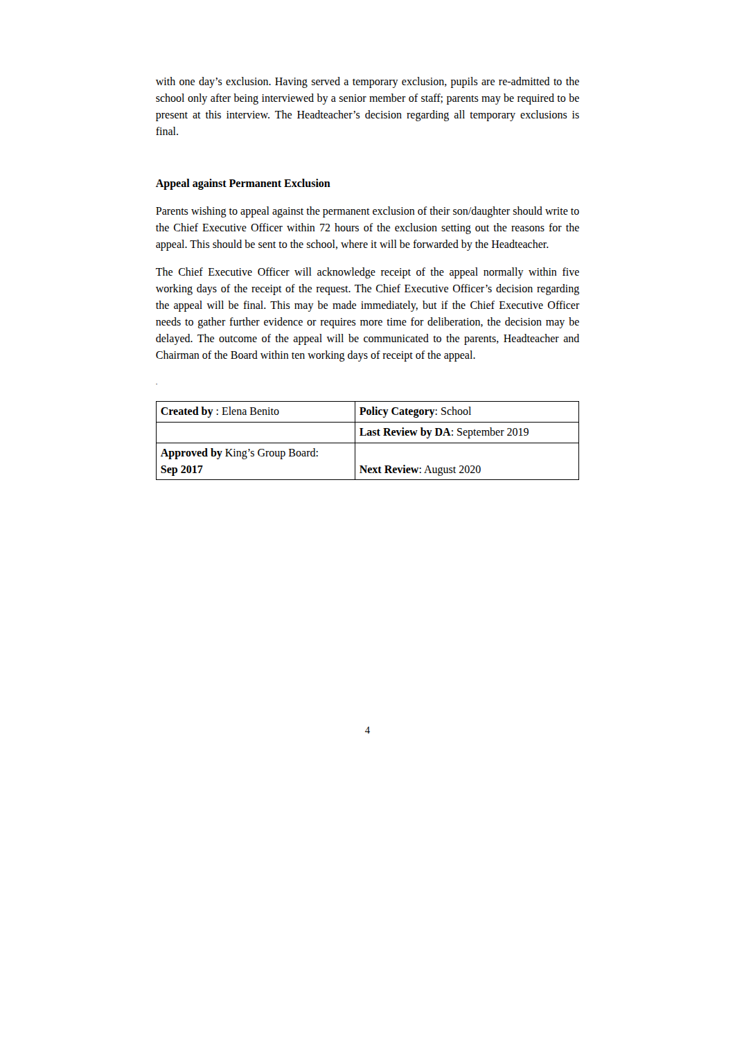with one day’s exclusion. Having served a temporary exclusion, pupils are re-admitted to the school only after being interviewed by a senior member of staff; parents may be required to be present at this interview. The Headteacher’s decision regarding all temporary exclusions is final.
Appeal against Permanent Exclusion
Parents wishing to appeal against the permanent exclusion of their son/daughter should write to the Chief Executive Officer within 72 hours of the exclusion setting out the reasons for the appeal. This should be sent to the school, where it will be forwarded by the Headteacher.
The Chief Executive Officer will acknowledge receipt of the appeal normally within five working days of the receipt of the request. The Chief Executive Officer’s decision regarding the appeal will be final. This may be made immediately, but if the Chief Executive Officer needs to gather further evidence or requires more time for deliberation, the decision may be delayed. The outcome of the appeal will be communicated to the parents, Headteacher and Chairman of the Board within ten working days of receipt of the appeal.
.
| Created by : Elena Benito | Policy Category : School |
| | Last Review by DA : September 2019 |
| Approved by King’s Group Board: Sep 2017 | Next Review : August 2020 |
4